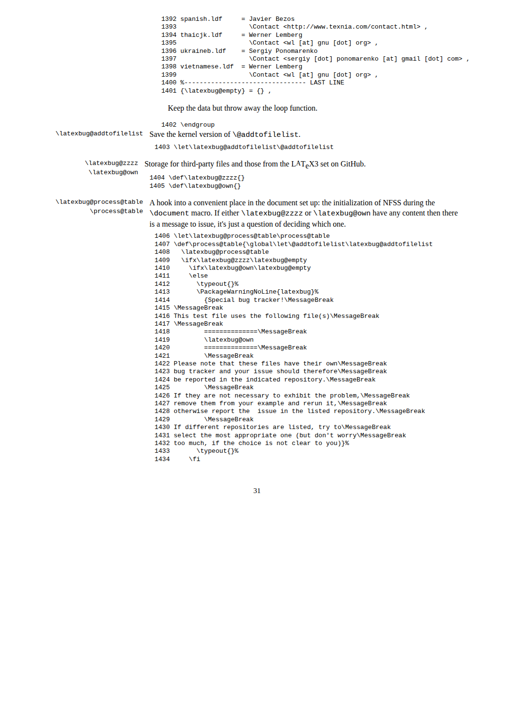1392spanish.ldf = Javier Bezos 1393 \Contact <http://www.texnia.com/contact.html> , 1394thaicjk.ldf = Werner Lemberg 1395 \Contact <wl [at] gnu [dot] org> , 1396ukraineb.ldf = Sergiy Ponomarenko 1397 \Contact <sergiy [dot] ponomarenko [at] gmail [dot] com> , 1398vietnamese.ldf = Werner Lemberg 1399 \Contact <wl [at] gnu [dot] org> , 1400%-------------------------------- LAST LINE 1401{\latexbug@empty} = {} ,
Keep the data but throw away the loop function.
1402\endgroup
\latexbug@addtofilelist
Save the kernel version of \@addtofilelist.
1403\let\latexbug@addtofilelist\@addtofilelist
\latexbug@zzzz \latexbug@own
Storage for third-party files and those from the La Te X3 set on GitHub.
1404\def\latexbug@zzzz{} 1405\def\latexbug@own{}
\latexbug@process@table \process@table
A hook into a convenient place in the document set up: the initialization of NFSS during the \document macro. If either \latexbug@zzzz or \latexbug@own have any content then there is a message to issue, it's just a question of deciding which one.
1406\let\latexbug@process@table\process@table 1407\def\process@table{\global\let\@addtofilelist\latexbug@addtofilelist 1408 \latexbug@process@table 1409 \ifx\latexbug@zzzz\latexbug@empty 1410 \ifx\latexbug@own\latexbug@empty 1411 \else 1412 \typeout{}% 1413 \PackageWarningNoLine{latexbug}% 1414 {Special bug tracker!\MessageBreak 1415\MessageBreak 1416 This test file uses the following file(s)\MessageBreak 1417\MessageBreak 1418 ==============\MessageBreak 1419 \latexbug@own 1420 ==============\MessageBreak 1421 \MessageBreak 1422 Please note that these files have their own\MessageBreak 1423bug tracker and your issue should therefore\MessageBreak 1424be reported in the indicated repository.\MessageBreak 1425 \MessageBreak 1426 If they are not necessary to exhibit the problem,\MessageBreak 1427remove them from your example and rerun it,\MessageBreak 1428otherwise report the issue in the listed repository.\MessageBreak 1429 \MessageBreak 1430 If different repositories are listed, try to\MessageBreak 1431select the most appropriate one (but don't worry\MessageBreak 1432too much, if the choice is not clear to you)}% 1433 \typeout{}% 1434 \fi
31